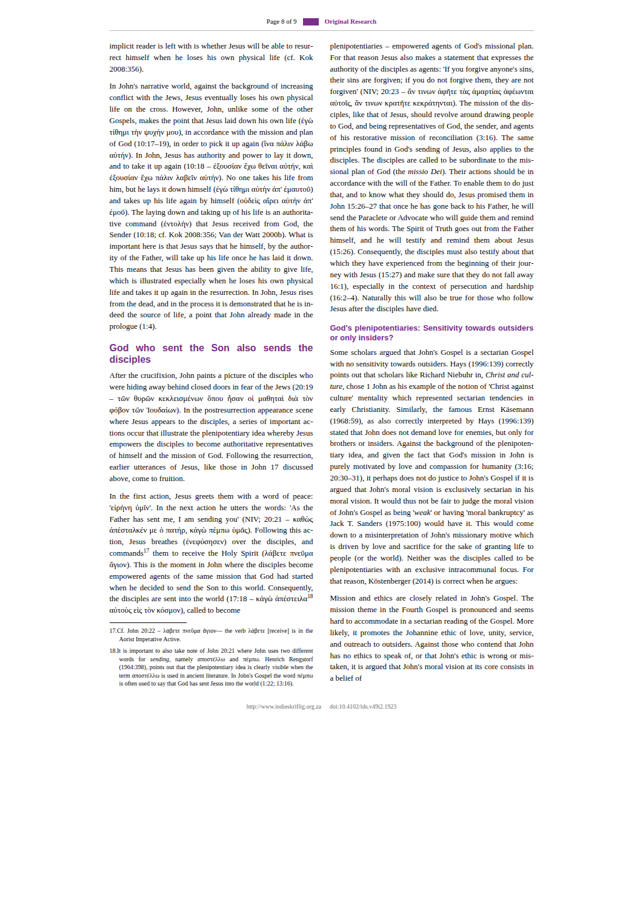Page 8 of 9 Original Research
implicit reader is left with is whether Jesus will be able to resurrect himself when he loses his own physical life (cf. Kok 2008:356).
In John's narrative world, against the background of increasing conflict with the Jews, Jesus eventually loses his own physical life on the cross. However, John, unlike some of the other Gospels, makes the point that Jesus laid down his own life (ἐγὼ τίθημι τὴν ψυχήν μου), in accordance with the mission and plan of God (10:17–19), in order to pick it up again (ἵνα πάλιν λάβω αὐτήν). In John, Jesus has authority and power to lay it down, and to take it up again (10:18 – ἐξουσίαν ἔχω θεῖναι αὐτήν, καὶ ἐξουσίαν ἔχω πάλιν λαβεῖν αὐτήν). No one takes his life from him, but he lays it down himself (ἐγὼ τίθημι αὐτὴν ἀπ' ἐμαυτοῦ) and takes up his life again by himself (οὐδεὶς αἴρει αὐτὴν ἀπ' ἐμοῦ). The laying down and taking up of his life is an authoritative command (ἐντολὴν) that Jesus received from God, the Sender (10:18; cf. Kok 2008:356; Van der Watt 2000b). What is important here is that Jesus says that he himself, by the authority of the Father, will take up his life once he has laid it down. This means that Jesus has been given the ability to give life, which is illustrated especially when he loses his own physical life and takes it up again in the resurrection. In John, Jesus rises from the dead, and in the process it is demonstrated that he is indeed the source of life, a point that John already made in the prologue (1:4).
God who sent the Son also sends the disciples
After the crucifixion, John paints a picture of the disciples who were hiding away behind closed doors in fear of the Jews (20:19 – τῶν θυρῶν κεκλεισμένων ὅπου ἦσαν οἱ μαθηταὶ διὰ τὸν φόβον τῶν Ἰουδαίων). In the postresurrection appearance scene where Jesus appears to the disciples, a series of important actions occur that illustrate the plenipotentiary idea whereby Jesus empowers the disciples to become authoritative representatives of himself and the mission of God. Following the resurrection, earlier utterances of Jesus, like those in John 17 discussed above, come to fruition.
In the first action, Jesus greets them with a word of peace: 'εἰρήνη ὑμῖν'. In the next action he utters the words: 'As the Father has sent me, I am sending you' (NIV; 20:21 – καθὼς ἀπέσταλκέν με ὁ πατήρ, κἀγὼ πέμπω ὑμᾶς). Following this action, Jesus breathes (ἐνεφύσησεν) over the disciples, and commands17 them to receive the Holy Spirit (λάβετε πνεῦμα ἅγιον). This is the moment in John where the disciples become empowered agents of the same mission that God had started when he decided to send the Son to this world. Consequently, the disciples are sent into the world (17:18 – κἀγὼ ἀπέστειλα18 αὐτοὺς εἰς τὸν κόσμον), called to become
17.Cf. John 20:22 – λάβετε πνεῦμα ἅγιον— the verb λάβετε [receive] is in the Aorist Imperative Active.
18.It is important to also take note of John 20:21 where John uses two different words for sending, namely αποστέλλω and πέμπω. Henrich Rengstorf (1964:398), points out that the plenipotentiary idea is clearly visible when the term αποστέλλω is used in ancient literature. In John's Gospel the word πέμπω is often used to say that God has sent Jesus into the world (1:22; 13:16).
plenipotentiaries – empowered agents of God's missional plan. For that reason Jesus also makes a statement that expresses the authority of the disciples as agents: 'If you forgive anyone's sins, their sins are forgiven; if you do not forgive them, they are not forgiven' (NIV; 20:23 – ἄν τινων ἀφῆτε τὰς ἁμαρτίας ἀφέωνται αὐτοῖς, ἄν τινων κρατῆτε κεκράτηνται). The mission of the disciples, like that of Jesus, should revolve around drawing people to God, and being representatives of God, the sender, and agents of his restorative mission of reconciliation (3:16). The same principles found in God's sending of Jesus, also applies to the disciples. The disciples are called to be subordinate to the missional plan of God (the missio Dei). Their actions should be in accordance with the will of the Father. To enable them to do just that, and to know what they should do, Jesus promised them in John 15:26–27 that once he has gone back to his Father, he will send the Paraclete or Advocate who will guide them and remind them of his words. The Spirit of Truth goes out from the Father himself, and he will testify and remind them about Jesus (15:26). Consequently, the disciples must also testify about that which they have experienced from the beginning of their journey with Jesus (15:27) and make sure that they do not fall away 16:1), especially in the context of persecution and hardship (16:2–4). Naturally this will also be true for those who follow Jesus after the disciples have died.
God's plenipotentiaries: Sensitivity towards outsiders or only insiders?
Some scholars argued that John's Gospel is a sectarian Gospel with no sensitivity towards outsiders. Hays (1996:139) correctly points out that scholars like Richard Niebuhr in, Christ and culture, chose 1 John as his example of the notion of 'Christ against culture' mentality which represented sectarian tendencies in early Christianity. Similarly, the famous Ernst Käsemann (1968:59), as also correctly interpreted by Hays (1996:139) stated that John does not demand love for enemies, but only for brothers or insiders. Against the background of the plenipotentiary idea, and given the fact that God's mission in John is purely motivated by love and compassion for humanity (3:16; 20:30–31), it perhaps does not do justice to John's Gospel if it is argued that John's moral vision is exclusively sectarian in his moral vision. It would thus not be fair to judge the moral vision of John's Gospel as being 'weak' or having 'moral bankruptcy' as Jack T. Sanders (1975:100) would have it. This would come down to a misinterpretation of John's missionary motive which is driven by love and sacrifice for the sake of granting life to people (or the world). Neither was the disciples called to be plenipotentiaries with an exclusive intracommunal focus. For that reason, Köstenberger (2014) is correct when he argues:
Mission and ethics are closely related in John's Gospel. The mission theme in the Fourth Gospel is pronounced and seems hard to accommodate in a sectarian reading of the Gospel. More likely, it promotes the Johannine ethic of love, unity, service, and outreach to outsiders. Against those who contend that John has no ethics to speak of, or that John's ethic is wrong or mistaken, it is argued that John's moral vision at its core consists in a belief of
http://www.indieskriflig.org.za doi:10.4102/ids.v49i2.1923